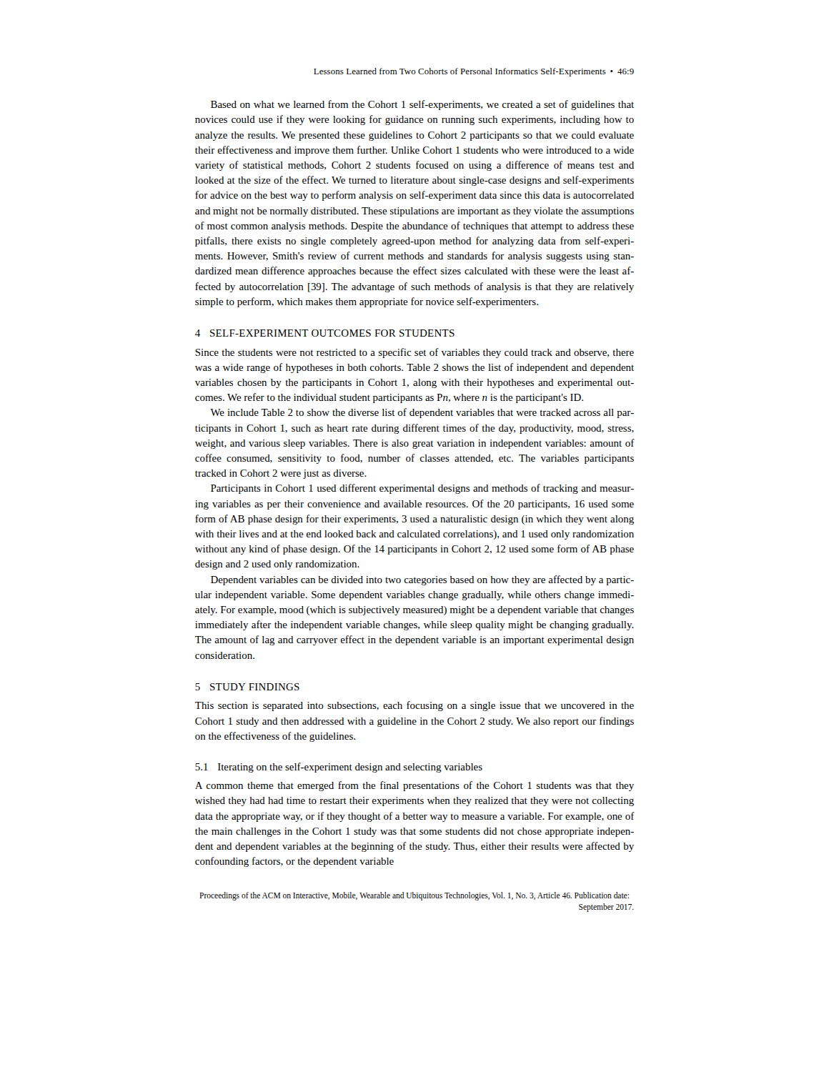Lessons Learned from Two Cohorts of Personal Informatics Self-Experiments•46:9
Based on what we learned from the Cohort 1 self-experiments, we created a set of guidelines that novices could use if they were looking for guidance on running such experiments, including how to analyze the results. We presented these guidelines to Cohort 2 participants so that we could evaluate their effectiveness and improve them further. Unlike Cohort 1 students who were introduced to a wide variety of statistical methods, Cohort 2 students focused on using a difference of means test and looked at the size of the effect. We turned to literature about single-case designs and self-experiments for advice on the best way to perform analysis on self-experiment data since this data is autocorrelated and might not be normally distributed. These stipulations are important as they violate the assumptions of most common analysis methods. Despite the abundance of techniques that attempt to address these pitfalls, there exists no single completely agreed-upon method for analyzing data from self-experiments. However, Smith's review of current methods and standards for analysis suggests using standardized mean difference approaches because the effect sizes calculated with these were the least affected by autocorrelation [39]. The advantage of such methods of analysis is that they are relatively simple to perform, which makes them appropriate for novice self-experimenters.
4 SELF-EXPERIMENT OUTCOMES FOR STUDENTS
Since the students were not restricted to a specific set of variables they could track and observe, there was a wide range of hypotheses in both cohorts. Table 2 shows the list of independent and dependent variables chosen by the participants in Cohort 1, along with their hypotheses and experimental outcomes. We refer to the individual student participants as Pn, where n is the participant's ID.
We include Table 2 to show the diverse list of dependent variables that were tracked across all participants in Cohort 1, such as heart rate during different times of the day, productivity, mood, stress, weight, and various sleep variables. There is also great variation in independent variables: amount of coffee consumed, sensitivity to food, number of classes attended, etc. The variables participants tracked in Cohort 2 were just as diverse.
Participants in Cohort 1 used different experimental designs and methods of tracking and measuring variables as per their convenience and available resources. Of the 20 participants, 16 used some form of AB phase design for their experiments, 3 used a naturalistic design (in which they went along with their lives and at the end looked back and calculated correlations), and 1 used only randomization without any kind of phase design. Of the 14 participants in Cohort 2, 12 used some form of AB phase design and 2 used only randomization.
Dependent variables can be divided into two categories based on how they are affected by a particular independent variable. Some dependent variables change gradually, while others change immediately. For example, mood (which is subjectively measured) might be a dependent variable that changes immediately after the independent variable changes, while sleep quality might be changing gradually. The amount of lag and carryover effect in the dependent variable is an important experimental design consideration.
5 STUDY FINDINGS
This section is separated into subsections, each focusing on a single issue that we uncovered in the Cohort 1 study and then addressed with a guideline in the Cohort 2 study. We also report our findings on the effectiveness of the guidelines.
5.1 Iterating on the self-experiment design and selecting variables
A common theme that emerged from the final presentations of the Cohort 1 students was that they wished they had had time to restart their experiments when they realized that they were not collecting data the appropriate way, or if they thought of a better way to measure a variable. For example, one of the main challenges in the Cohort 1 study was that some students did not chose appropriate independent and dependent variables at the beginning of the study. Thus, either their results were affected by confounding factors, or the dependent variable
Proceedings of the ACM on Interactive, Mobile, Wearable and Ubiquitous Technologies, Vol. 1, No. 3, Article 46. Publication date:
September 2017.